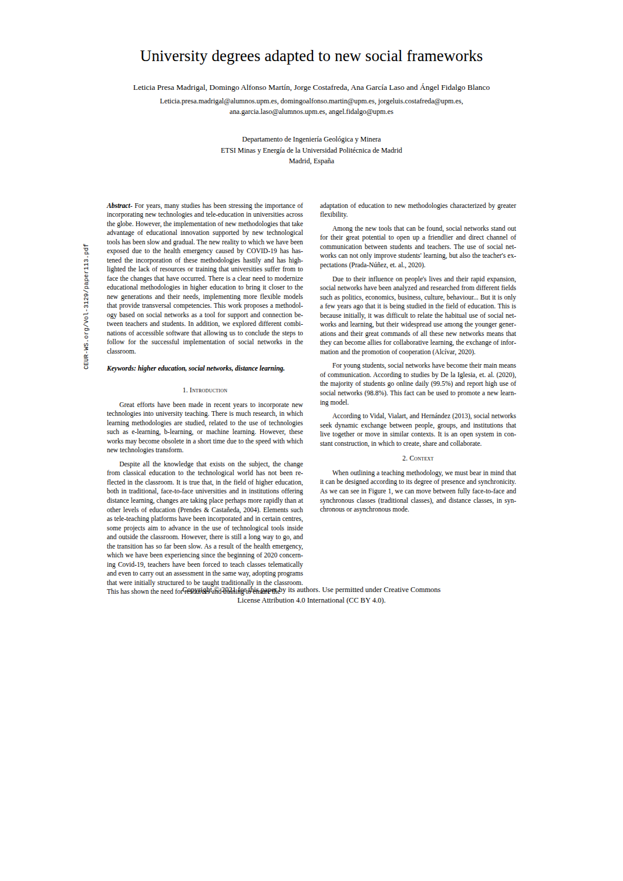CEUR-WS.org/Vol-3129/paper113.pdf
University degrees adapted to new social frameworks
Leticia Presa Madrigal, Domingo Alfonso Martín, Jorge Costafreda, Ana García Laso and Ángel Fidalgo Blanco
Leticia.presa.madrigal@alumnos.upm.es, domingoalfonso.martin@upm.es, jorgeluis.costafreda@upm.es,
ana.garcia.laso@alumnos.upm.es, angel.fidalgo@upm.es
Departamento de Ingeniería Geológica y Minera
ETSI Minas y Energía de la Universidad Politécnica de Madrid
Madrid, España
Abstract- For years, many studies has been stressing the importance of incorporating new technologies and tele-education in universities across the globe. However, the implementation of new methodologies that take advantage of educational innovation supported by new technological tools has been slow and gradual. The new reality to which we have been exposed due to the health emergency caused by COVID-19 has hastened the incorporation of these methodologies hastily and has highlighted the lack of resources or training that universities suffer from to face the changes that have occurred. There is a clear need to modernize educational methodologies in higher education to bring it closer to the new generations and their needs, implementing more flexible models that provide transversal competencies. This work proposes a methodology based on social networks as a tool for support and connection between teachers and students. In addition, we explored different combinations of accessible software that allowing us to conclude the steps to follow for the successful implementation of social networks in the classroom.
Keywords: higher education, social networks, distance learning.
1. Introduction
Great efforts have been made in recent years to incorporate new technologies into university teaching. There is much research, in which learning methodologies are studied, related to the use of technologies such as e-learning, b-learning, or machine learning. However, these works may become obsolete in a short time due to the speed with which new technologies transform.
Despite all the knowledge that exists on the subject, the change from classical education to the technological world has not been reflected in the classroom. It is true that, in the field of higher education, both in traditional, face-to-face universities and in institutions offering distance learning, changes are taking place perhaps more rapidly than at other levels of education (Prendes & Castañeda, 2004). Elements such as tele-teaching platforms have been incorporated and in certain centres, some projects aim to advance in the use of technological tools inside and outside the classroom. However, there is still a long way to go, and the transition has so far been slow. As a result of the health emergency, which we have been experiencing since the beginning of 2020 concerning Covid-19, teachers have been forced to teach classes telematically and even to carry out an assessment in the same way, adopting programs that were initially structured to be taught traditionally in the classroom. This has shown the need for resources and training to ensure the
adaptation of education to new methodologies characterized by greater flexibility.
Among the new tools that can be found, social networks stand out for their great potential to open up a friendlier and direct channel of communication between students and teachers. The use of social networks can not only improve students' learning, but also the teacher's expectations (Prada-Núñez, et. al., 2020).
Due to their influence on people's lives and their rapid expansion, social networks have been analyzed and researched from different fields such as politics, economics, business, culture, behaviour... But it is only a few years ago that it is being studied in the field of education. This is because initially, it was difficult to relate the habitual use of social networks and learning, but their widespread use among the younger generations and their great commands of all these new networks means that they can become allies for collaborative learning, the exchange of information and the promotion of cooperation (Alcívar, 2020).
For young students, social networks have become their main means of communication. According to studies by De la Iglesia, et. al. (2020), the majority of students go online daily (99.5%) and report high use of social networks (98.8%). This fact can be used to promote a new learning model.
According to Vidal, Vialart, and Hernández (2013), social networks seek dynamic exchange between people, groups, and institutions that live together or move in similar contexts. It is an open system in constant construction, in which to create, share and collaborate.
2. Context
When outlining a teaching methodology, we must bear in mind that it can be designed according to its degree of presence and synchronicity. As we can see in Figure 1, we can move between fully face-to-face and synchronous classes (traditional classes), and distance classes, in synchronous or asynchronous mode.
Copyright © 2021 for this paper by its authors. Use permitted under Creative Commons
License Attribution 4.0 International (CC BY 4.0).